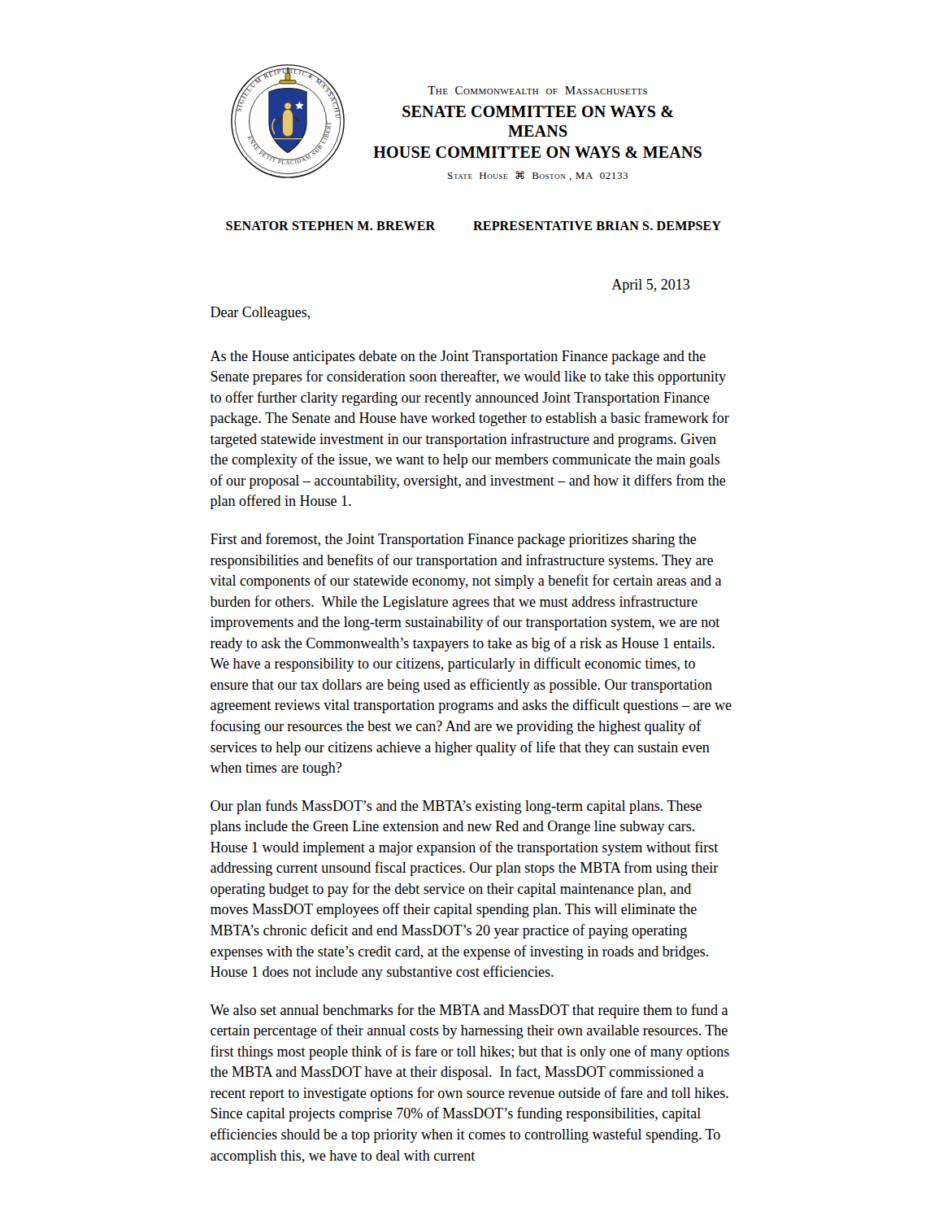SIGILLUM REIPUBLICÆ MASSACHUSETTENSIS ENSE PETIT PLACIDAM SUB LIBERTATE QUIETEM
The Commonwealth of Massachusetts
SENATE COMMITTEE ON WAYS & MEANS
HOUSE COMMITTEE ON WAYS & MEANS
State House ⌘ Boston , MA 02133
SENATOR STEPHEN M. BREWER
REPRESENTATIVE BRIAN S. DEMPSEY
April 5, 2013
Dear Colleagues,
As the House anticipates debate on the Joint Transportation Finance package and the Senate prepares for consideration soon thereafter, we would like to take this opportunity to offer further clarity regarding our recently announced Joint Transportation Finance package. The Senate and House have worked together to establish a basic framework for targeted statewide investment in our transportation infrastructure and programs. Given the complexity of the issue, we want to help our members communicate the main goals of our proposal – accountability, oversight, and investment – and how it differs from the plan offered in House 1.
First and foremost, the Joint Transportation Finance package prioritizes sharing the responsibilities and benefits of our transportation and infrastructure systems. They are vital components of our statewide economy, not simply a benefit for certain areas and a burden for others. While the Legislature agrees that we must address infrastructure improvements and the long-term sustainability of our transportation system, we are not ready to ask the Commonwealth’s taxpayers to take as big of a risk as House 1 entails. We have a responsibility to our citizens, particularly in difficult economic times, to ensure that our tax dollars are being used as efficiently as possible. Our transportation agreement reviews vital transportation programs and asks the difficult questions – are we focusing our resources the best we can? And are we providing the highest quality of services to help our citizens achieve a higher quality of life that they can sustain even when times are tough?
Our plan funds MassDOT’s and the MBTA’s existing long-term capital plans. These plans include the Green Line extension and new Red and Orange line subway cars. House 1 would implement a major expansion of the transportation system without first addressing current unsound fiscal practices. Our plan stops the MBTA from using their operating budget to pay for the debt service on their capital maintenance plan, and moves MassDOT employees off their capital spending plan. This will eliminate the MBTA’s chronic deficit and end MassDOT’s 20 year practice of paying operating expenses with the state’s credit card, at the expense of investing in roads and bridges. House 1 does not include any substantive cost efficiencies.
We also set annual benchmarks for the MBTA and MassDOT that require them to fund a certain percentage of their annual costs by harnessing their own available resources. The first things most people think of is fare or toll hikes; but that is only one of many options the MBTA and MassDOT have at their disposal. In fact, MassDOT commissioned a recent report to investigate options for own source revenue outside of fare and toll hikes. Since capital projects comprise 70% of MassDOT’s funding responsibilities, capital efficiencies should be a top priority when it comes to controlling wasteful spending. To accomplish this, we have to deal with current